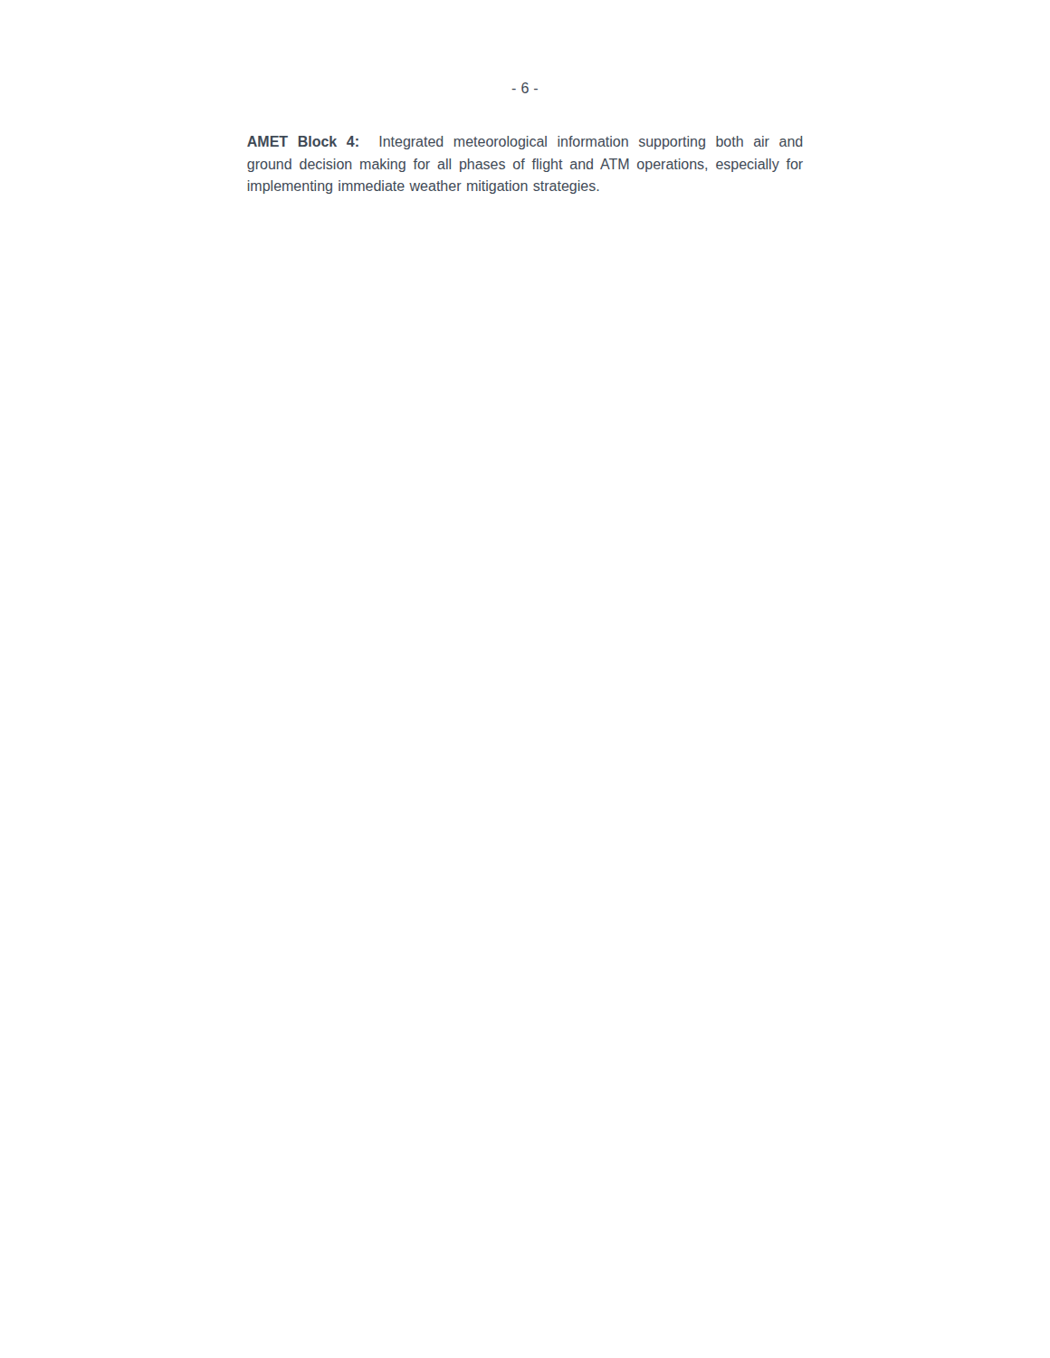- 6 -
AMET Block 4: Integrated meteorological information supporting both air and ground decision making for all phases of flight and ATM operations, especially for implementing immediate weather mitigation strategies.